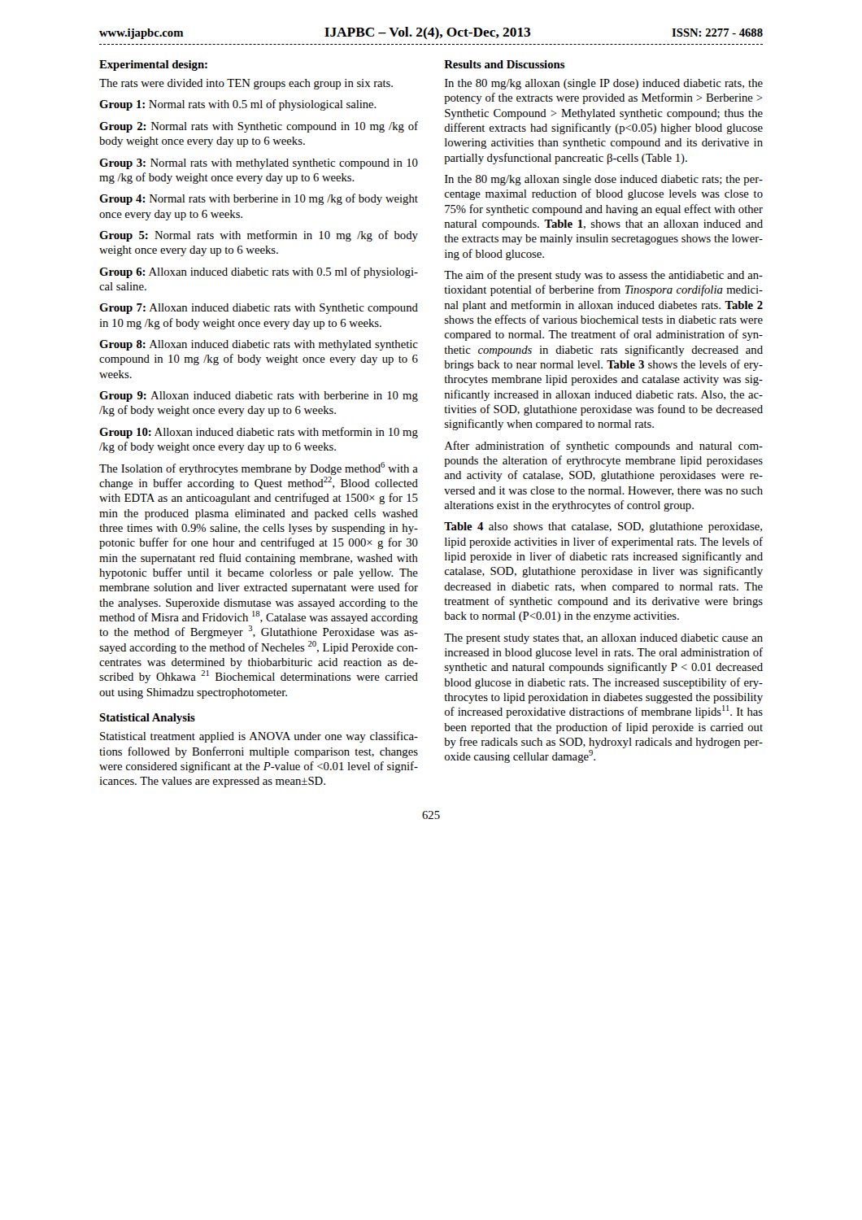www.ijapbc.com IJAPBC – Vol. 2(4), Oct-Dec, 2013 ISSN: 2277 - 4688
Experimental design:
The rats were divided into TEN groups each group in six rats.
Group 1: Normal rats with 0.5 ml of physiological saline.
Group 2: Normal rats with Synthetic compound in 10 mg /kg of body weight once every day up to 6 weeks.
Group 3: Normal rats with methylated synthetic compound in 10 mg /kg of body weight once every day up to 6 weeks.
Group 4: Normal rats with berberine in 10 mg /kg of body weight once every day up to 6 weeks.
Group 5: Normal rats with metformin in 10 mg /kg of body weight once every day up to 6 weeks.
Group 6: Alloxan induced diabetic rats with 0.5 ml of physiological saline.
Group 7: Alloxan induced diabetic rats with Synthetic compound in 10 mg /kg of body weight once every day up to 6 weeks.
Group 8: Alloxan induced diabetic rats with methylated synthetic compound in 10 mg /kg of body weight once every day up to 6 weeks.
Group 9: Alloxan induced diabetic rats with berberine in 10 mg /kg of body weight once every day up to 6 weeks.
Group 10: Alloxan induced diabetic rats with metformin in 10 mg /kg of body weight once every day up to 6 weeks.
The Isolation of erythrocytes membrane by Dodge method6 with a change in buffer according to Quest method22, Blood collected with EDTA as an anticoagulant and centrifuged at 1500× g for 15 min the produced plasma eliminated and packed cells washed three times with 0.9% saline, the cells lyses by suspending in hypotonic buffer for one hour and centrifuged at 15 000× g for 30 min the supernatant red fluid containing membrane, washed with hypotonic buffer until it became colorless or pale yellow. The membrane solution and liver extracted supernatant were used for the analyses. Superoxide dismutase was assayed according to the method of Misra and Fridovich 18, Catalase was assayed according to the method of Bergmeyer 3, Glutathione Peroxidase was assayed according to the method of Necheles 20, Lipid Peroxide concentrates was determined by thiobarbituric acid reaction as described by Ohkawa 21 Biochemical determinations were carried out using Shimadzu spectrophotometer.
Statistical Analysis
Statistical treatment applied is ANOVA under one way classifications followed by Bonferroni multiple comparison test, changes were considered significant at the P-value of <0.01 level of significances. The values are expressed as mean±SD.
Results and Discussions
In the 80 mg/kg alloxan (single IP dose) induced diabetic rats, the potency of the extracts were provided as Metformin > Berberine > Synthetic Compound > Methylated synthetic compound; thus the different extracts had significantly (p<0.05) higher blood glucose lowering activities than synthetic compound and its derivative in partially dysfunctional pancreatic β-cells (Table 1).
In the 80 mg/kg alloxan single dose induced diabetic rats; the percentage maximal reduction of blood glucose levels was close to 75% for synthetic compound and having an equal effect with other natural compounds. Table 1, shows that an alloxan induced and the extracts may be mainly insulin secretagogues shows the lowering of blood glucose.
The aim of the present study was to assess the antidiabetic and antioxidant potential of berberine from Tinospora cordifolia medicinal plant and metformin in alloxan induced diabetes rats. Table 2 shows the effects of various biochemical tests in diabetic rats were compared to normal. The treatment of oral administration of synthetic compounds in diabetic rats significantly decreased and brings back to near normal level. Table 3 shows the levels of erythrocytes membrane lipid peroxides and catalase activity was significantly increased in alloxan induced diabetic rats. Also, the activities of SOD, glutathione peroxidase was found to be decreased significantly when compared to normal rats.
After administration of synthetic compounds and natural compounds the alteration of erythrocyte membrane lipid peroxidases and activity of catalase, SOD, glutathione peroxidases were reversed and it was close to the normal. However, there was no such alterations exist in the erythrocytes of control group.
Table 4 also shows that catalase, SOD, glutathione peroxidase, lipid peroxide activities in liver of experimental rats. The levels of lipid peroxide in liver of diabetic rats increased significantly and catalase, SOD, glutathione peroxidase in liver was significantly decreased in diabetic rats, when compared to normal rats. The treatment of synthetic compound and its derivative were brings back to normal (P<0.01) in the enzyme activities.
The present study states that, an alloxan induced diabetic cause an increased in blood glucose level in rats. The oral administration of synthetic and natural compounds significantly P < 0.01 decreased blood glucose in diabetic rats. The increased susceptibility of erythrocytes to lipid peroxidation in diabetes suggested the possibility of increased peroxidative distractions of membrane lipids11. It has been reported that the production of lipid peroxide is carried out by free radicals such as SOD, hydroxyl radicals and hydrogen peroxide causing cellular damage9.
625